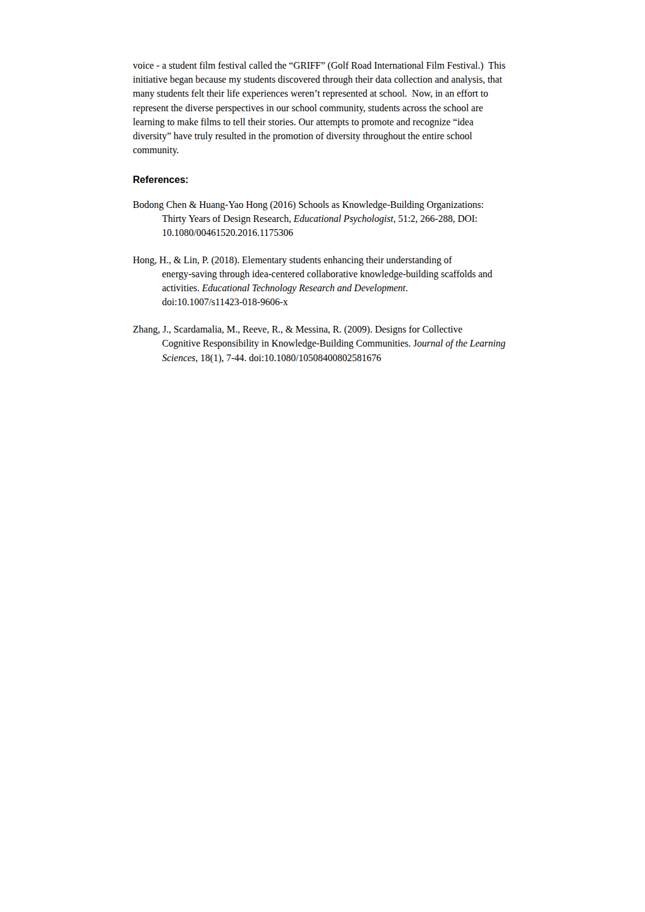voice - a student film festival called the “GRIFF” (Golf Road International Film Festival.) This initiative began because my students discovered through their data collection and analysis, that many students felt their life experiences weren’t represented at school. Now, in an effort to represent the diverse perspectives in our school community, students across the school are learning to make films to tell their stories. Our attempts to promote and recognize “idea diversity” have truly resulted in the promotion of diversity throughout the entire school community.
References:
Bodong Chen & Huang-Yao Hong (2016) Schools as Knowledge-Building Organizations: Thirty Years of Design Research, Educational Psychologist, 51:2, 266-288, DOI: 10.1080/00461520.2016.1175306
Hong, H., & Lin, P. (2018). Elementary students enhancing their understanding of energy-saving through idea-centered collaborative knowledge-building scaffolds and activities. Educational Technology Research and Development. doi:10.1007/s11423-018-9606-x
Zhang, J., Scardamalia, M., Reeve, R., & Messina, R. (2009). Designs for Collective Cognitive Responsibility in Knowledge-Building Communities. Journal of the Learning Sciences, 18(1), 7-44. doi:10.1080/10508400802581676